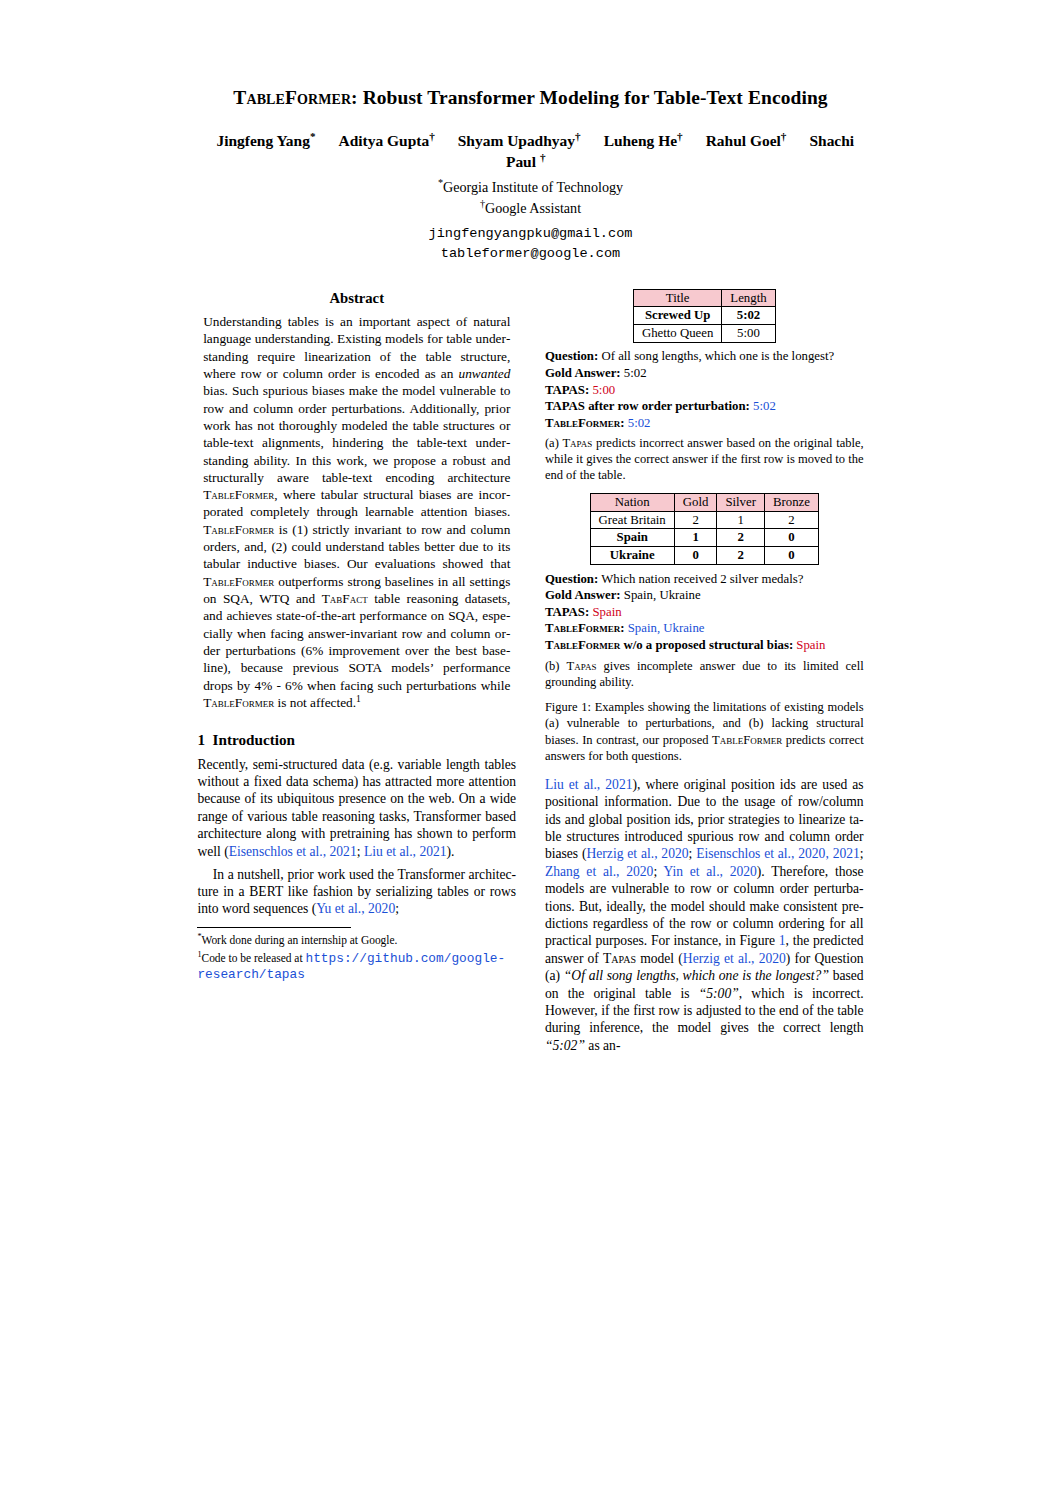TableFormer: Robust Transformer Modeling for Table-Text Encoding
Jingfeng Yang* Aditya Gupta† Shyam Upadhyay† Luheng He† Rahul Goel† Shachi Paul †
*Georgia Institute of Technology
†Google Assistant
jingfengyangpku@gmail.com
tableformer@google.com
Abstract
Understanding tables is an important aspect of natural language understanding. Existing models for table understanding require linearization of the table structure, where row or column order is encoded as an unwanted bias. Such spurious biases make the model vulnerable to row and column order perturbations. Additionally, prior work has not thoroughly modeled the table structures or table-text alignments, hindering the table-text understanding ability. In this work, we propose a robust and structurally aware table-text encoding architecture TableFormer, where tabular structural biases are incorporated completely through learnable attention biases. TableFormer is (1) strictly invariant to row and column orders, and, (2) could understand tables better due to its tabular inductive biases. Our evaluations showed that TableFormer outperforms strong baselines in all settings on SQA, WTQ and TabFact table reasoning datasets, and achieves state-of-the-art performance on SQA, especially when facing answer-invariant row and column order perturbations (6% improvement over the best baseline), because previous SOTA models’ performance drops by 4% - 6% when facing such perturbations while TableFormer is not affected.1
1 Introduction
Recently, semi-structured data (e.g. variable length tables without a fixed data schema) has attracted more attention because of its ubiquitous presence on the web. On a wide range of various table reasoning tasks, Transformer based architecture along with pretraining has shown to perform well (Eisenschlos et al., 2021; Liu et al., 2021).
In a nutshell, prior work used the Transformer architecture in a BERT like fashion by serializing tables or rows into word sequences (Yu et al., 2020;
*Work done during an internship at Google.
1Code to be released at https://github.com/google-research/tapas
| Title | Length |
| --- | --- |
| Screwed Up | 5:02 |
| Ghetto Queen | 5:00 |
Question: Of all song lengths, which one is the longest?
Gold Answer: 5:02
TAPAS: 5:00
TAPAS after row order perturbation: 5:02
TableFormer: 5:02
(a) Tapas predicts incorrect answer based on the original table, while it gives the correct answer if the first row is moved to the end of the table.
| Nation | Gold | Silver | Bronze |
| --- | --- | --- | --- |
| Great Britain | 2 | 1 | 2 |
| Spain | 1 | 2 | 0 |
| Ukraine | 0 | 2 | 0 |
Question: Which nation received 2 silver medals?
Gold Answer: Spain, Ukraine
TAPAS: Spain
TableFormer: Spain, Ukraine
TableFormer w/o a proposed structural bias: Spain
(b) Tapas gives incomplete answer due to its limited cell grounding ability.
Figure 1: Examples showing the limitations of existing models (a) vulnerable to perturbations, and (b) lacking structural biases. In contrast, our proposed TableFormer predicts correct answers for both questions.
Liu et al., 2021), where original position ids are used as positional information. Due to the usage of row/column ids and global position ids, prior strategies to linearize table structures introduced spurious row and column order biases (Herzig et al., 2020; Eisenschlos et al., 2020, 2021; Zhang et al., 2020; Yin et al., 2020). Therefore, those models are vulnerable to row or column order perturbations. But, ideally, the model should make consistent predictions regardless of the row or column ordering for all practical purposes. For instance, in Figure 1, the predicted answer of Tapas model (Herzig et al., 2020) for Question (a) “Of all song lengths, which one is the longest?” based on the original table is “5:00”, which is incorrect. However, if the first row is adjusted to the end of the table during inference, the model gives the correct length “5:02” as an-